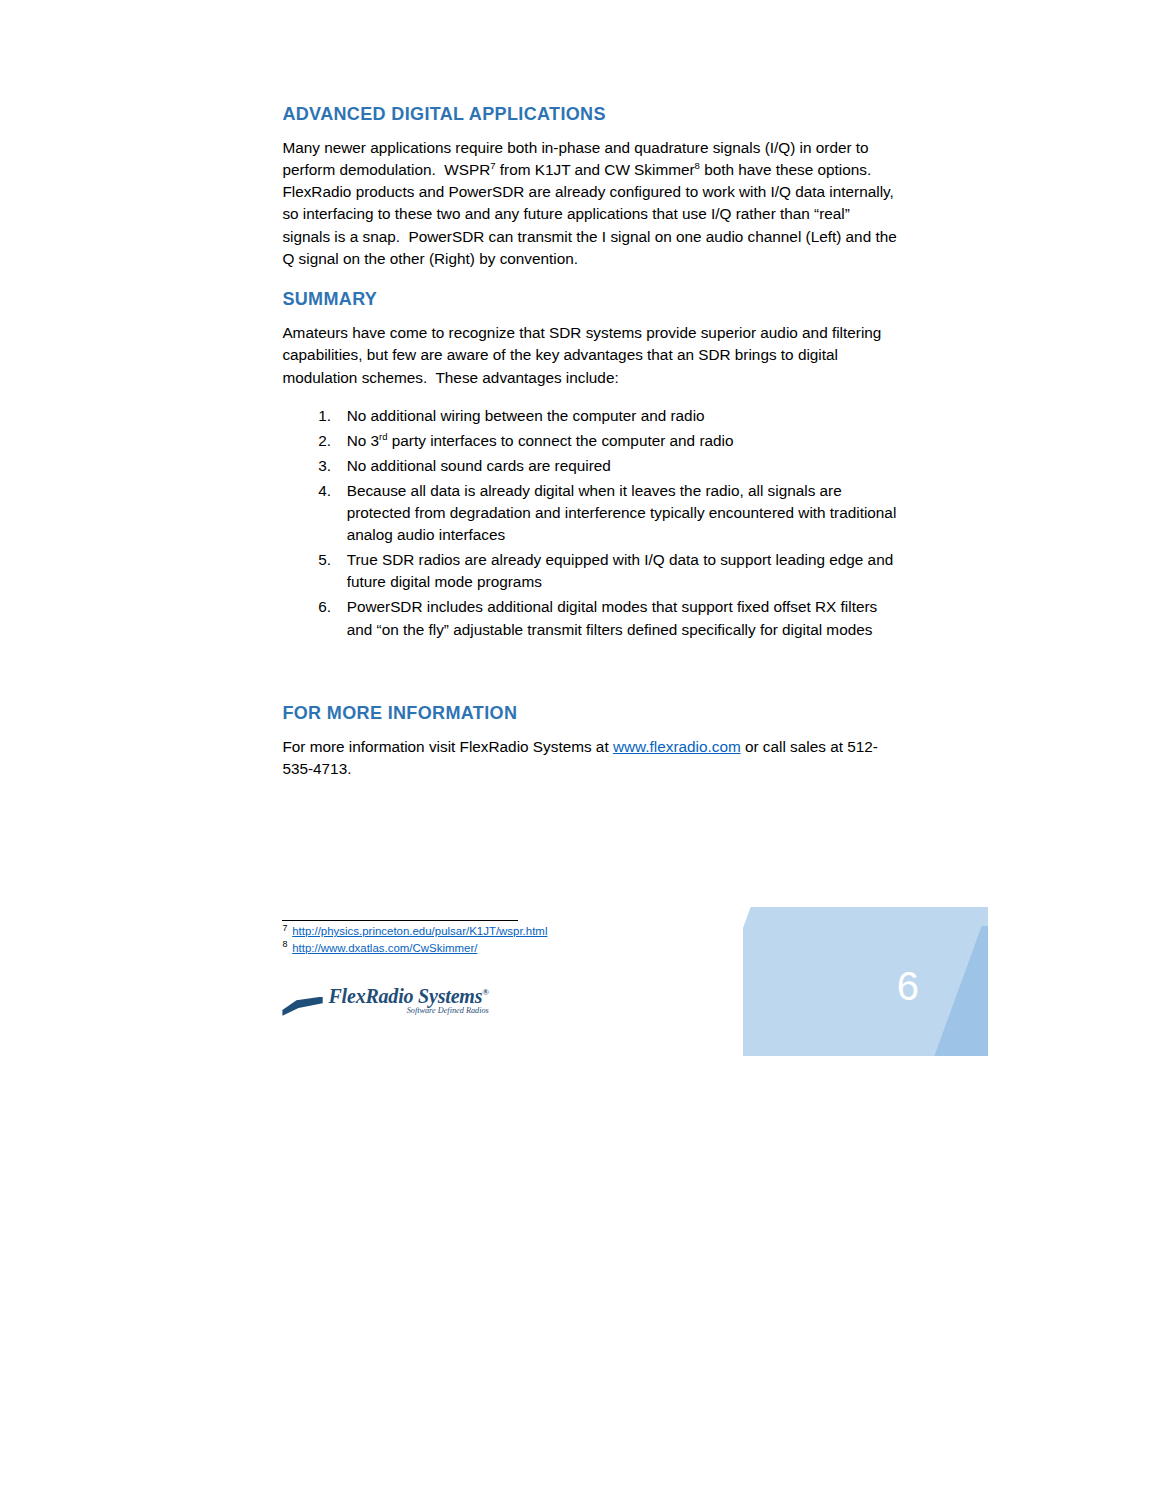ADVANCED DIGITAL APPLICATIONS
Many newer applications require both in-phase and quadrature signals (I/Q) in order to perform demodulation. WSPR7 from K1JT and CW Skimmer8 both have these options. FlexRadio products and PowerSDR are already configured to work with I/Q data internally, so interfacing to these two and any future applications that use I/Q rather than “real” signals is a snap. PowerSDR can transmit the I signal on one audio channel (Left) and the Q signal on the other (Right) by convention.
SUMMARY
Amateurs have come to recognize that SDR systems provide superior audio and filtering capabilities, but few are aware of the key advantages that an SDR brings to digital modulation schemes. These advantages include:
No additional wiring between the computer and radio
No 3rd party interfaces to connect the computer and radio
No additional sound cards are required
Because all data is already digital when it leaves the radio, all signals are protected from degradation and interference typically encountered with traditional analog audio interfaces
True SDR radios are already equipped with I/Q data to support leading edge and future digital mode programs
PowerSDR includes additional digital modes that support fixed offset RX filters and “on the fly” adjustable transmit filters defined specifically for digital modes
FOR MORE INFORMATION
For more information visit FlexRadio Systems at www.flexradio.com or call sales at 512-535-4713.
7 http://physics.princeton.edu/pulsar/K1JT/wspr.html
8 http://www.dxatlas.com/CwSkimmer/
6
FlexRadio Systems®
Software Defined Radios